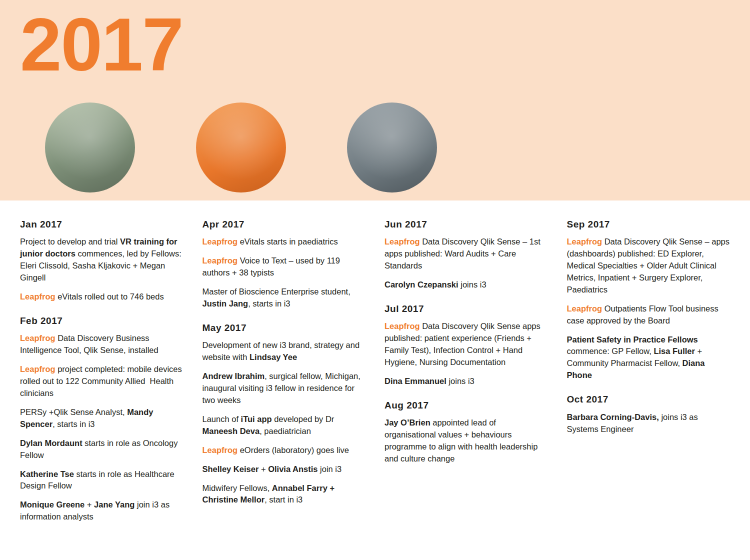2017
Jan 2017
Project to develop and trial VR training for junior doctors commences, led by Fellows: Eleri Clissold, Sasha Kljakovic + Megan Gingell
Leapfrog eVitals rolled out to 746 beds
Feb 2017
Leapfrog Data Discovery Business Intelligence Tool, Qlik Sense, installed
Leapfrog project completed: mobile devices rolled out to 122 Community Allied Health clinicians
PERSy +Qlik Sense Analyst, Mandy Spencer, starts in i3
Dylan Mordaunt starts in role as Oncology Fellow
Katherine Tse starts in role as Healthcare Design Fellow
Monique Greene + Jane Yang join i3 as information analysts
Apr 2017
Leapfrog eVitals starts in paediatrics
Leapfrog Voice to Text – used by 119 authors + 38 typists
Master of Bioscience Enterprise student, Justin Jang, starts in i3
May 2017
Development of new i3 brand, strategy and website with Lindsay Yee
Andrew Ibrahim, surgical fellow, Michigan, inaugural visiting i3 fellow in residence for two weeks
Launch of iTui app developed by Dr Maneesh Deva, paediatrician
Leapfrog eOrders (laboratory) goes live
Shelley Keiser + Olivia Anstis join i3
Midwifery Fellows, Annabel Farry + Christine Mellor, start in i3
Jun 2017
Leapfrog Data Discovery Qlik Sense – 1st apps published: Ward Audits + Care Standards
Carolyn Czepanski joins i3
Jul 2017
Leapfrog Data Discovery Qlik Sense apps published: patient experience (Friends + Family Test), Infection Control + Hand Hygiene, Nursing Documentation
Dina Emmanuel joins i3
Aug 2017
Jay O’Brien appointed lead of organisational values + behaviours programme to align with health leadership and culture change
Sep 2017
Leapfrog Data Discovery Qlik Sense – apps (dashboards) published: ED Explorer, Medical Specialties + Older Adult Clinical Metrics, Inpatient + Surgery Explorer, Paediatrics
Leapfrog Outpatients Flow Tool business case approved by the Board
Patient Safety in Practice Fellows commence: GP Fellow, Lisa Fuller + Community Pharmacist Fellow, Diana Phone
Oct 2017
Barbara Corning-Davis, joins i3 as Systems Engineer